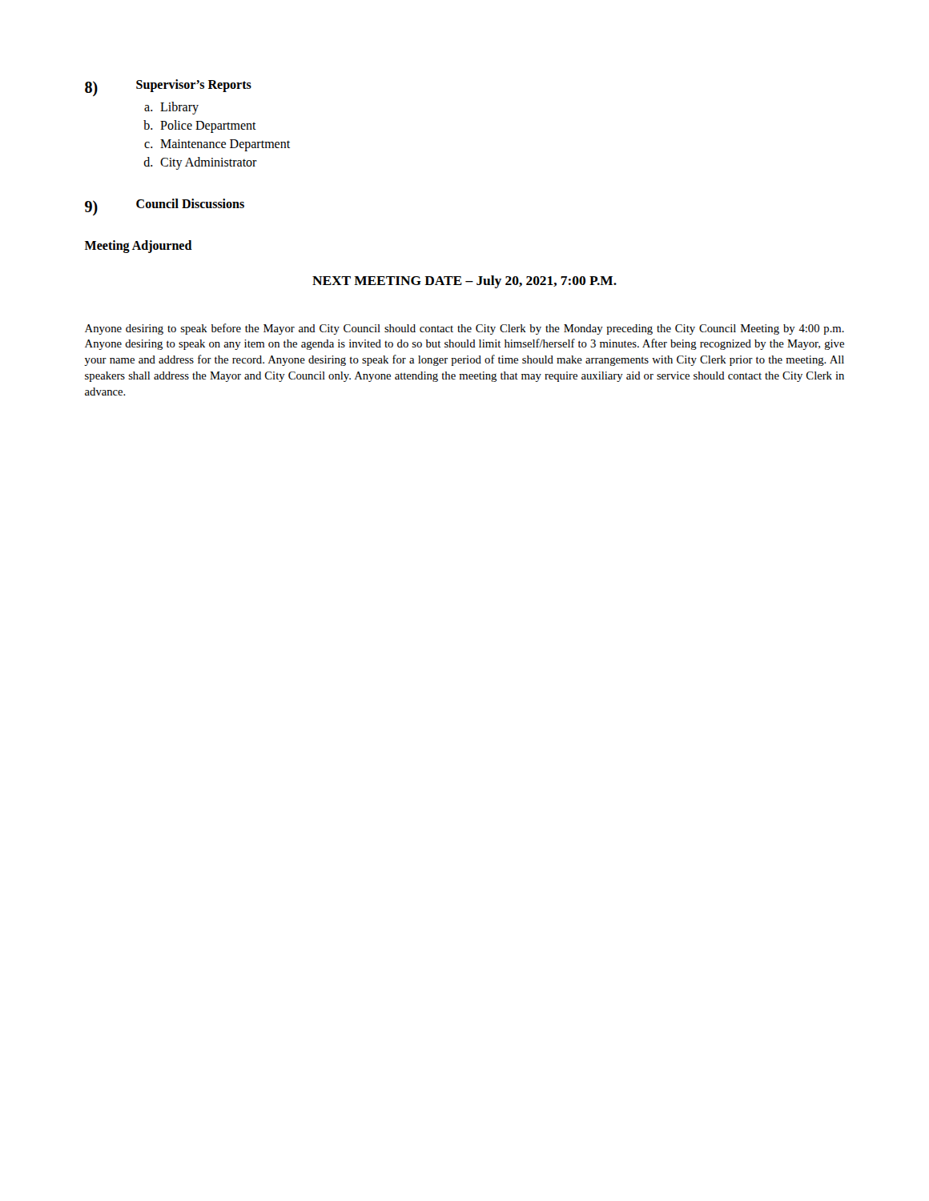8) Supervisor’s Reports
Library
Police Department
Maintenance Department
City Administrator
9) Council Discussions
Meeting Adjourned
NEXT MEETING DATE – July 20, 2021, 7:00 P.M.
Anyone desiring to speak before the Mayor and City Council should contact the City Clerk by the Monday preceding the City Council Meeting by 4:00 p.m. Anyone desiring to speak on any item on the agenda is invited to do so but should limit himself/herself to 3 minutes. After being recognized by the Mayor, give your name and address for the record. Anyone desiring to speak for a longer period of time should make arrangements with City Clerk prior to the meeting. All speakers shall address the Mayor and City Council only. Anyone attending the meeting that may require auxiliary aid or service should contact the City Clerk in advance.